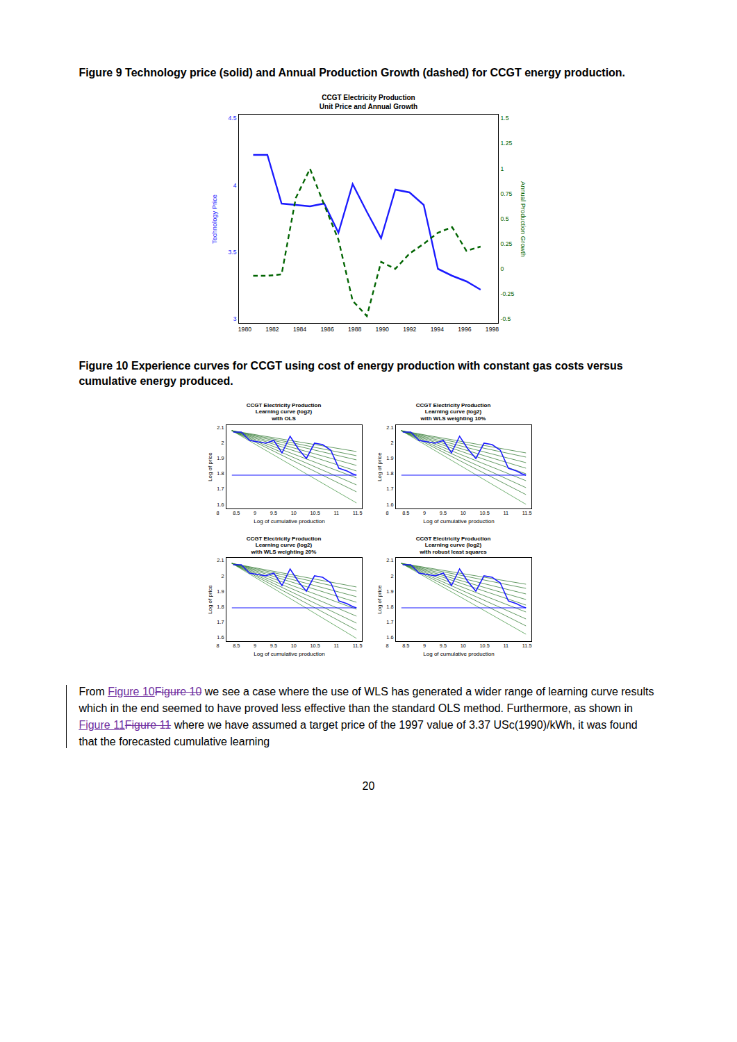Figure 9 Technology price (solid) and Annual Production Growth (dashed) for CCGT energy production.
CCGT Electricity Production
Unit Price and Annual Growth
Technology Price
4.5 4 3.5 3
1.5 1.25 1 0.75 0.5 0.25 0 -0.25 -0.5
Annual Production Growth
1980 1982 1984 1986 1988 1990 1992 1994 1996 1998
Figure 10 Experience curves for CCGT using cost of energy production with constant gas costs versus cumulative energy produced.
CCGT Electricity Production
Learning curve (log2)
with OLS
Log of price
2.1 2 1.9 1.8 1.7 1.6
88.599.51010.51111.5
Log of cumulative production
CCGT Electricity Production
Learning curve (log2)
with WLS weighting 10%
Log of price
2.1 2 1.9 1.8 1.7 1.6
88.599.51010.51111.5
Log of cumulative production
CCGT Electricity Production
Learning curve (log2)
with WLS weighting 20%
Log of price
2.1 2 1.9 1.8 1.7 1.6
88.599.51010.51111.5
Log of cumulative production
CCGT Electricity Production
Learning curve (log2)
with robust least squares
Log of price
2.1 2 1.9 1.8 1.7 1.6
88.599.51010.51111.5
Log of cumulative production
From Figure 10 Figure 10 we see a case where the use of WLS has generated a wider range of learning curve results which in the end seemed to have proved less effective than the standard OLS method. Furthermore, as shown in Figure 11 Figure 11 where we have assumed a target price of the 1997 value of 3.37 USc(1990)/kWh, it was found that the forecasted cumulative learning
20